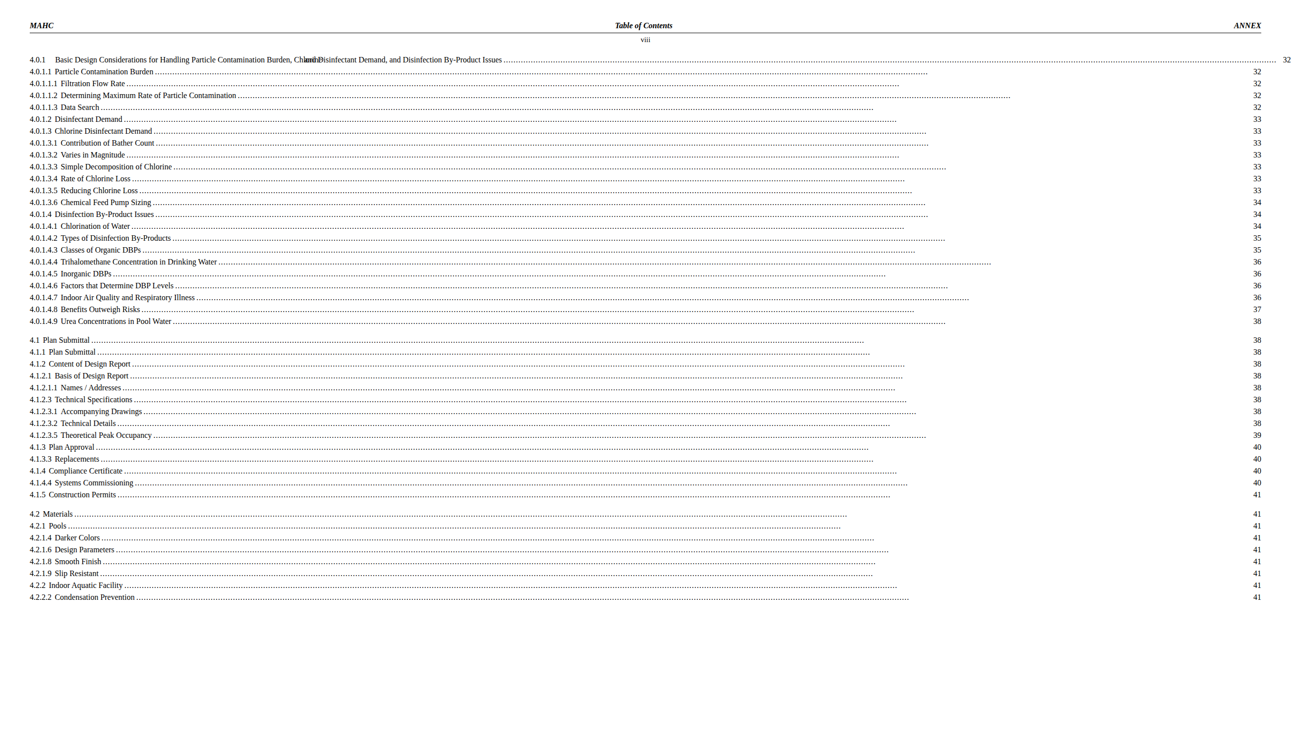MAHC Table of Contents ANNEX
viii
4.0.1 Basic Design Considerations for Handling Particle Contamination Burden, Chlorine and Disinfectant Demand, and Disinfection By-Product Issues 32
4.0.1.1 Particle Contamination Burden 32
4.0.1.1.1 Filtration Flow Rate 32
4.0.1.1.2 Determining Maximum Rate of Particle Contamination 32
4.0.1.1.3 Data Search 32
4.0.1.2 Disinfectant Demand 33
4.0.1.3 Chlorine Disinfectant Demand 33
4.0.1.3.1 Contribution of Bather Count 33
4.0.1.3.2 Varies in Magnitude 33
4.0.1.3.3 Simple Decomposition of Chlorine 33
4.0.1.3.4 Rate of Chlorine Loss 33
4.0.1.3.5 Reducing Chlorine Loss 33
4.0.1.3.6 Chemical Feed Pump Sizing 34
4.0.1.4 Disinfection By-Product Issues 34
4.0.1.4.1 Chlorination of Water 34
4.0.1.4.2 Types of Disinfection By-Products 35
4.0.1.4.3 Classes of Organic DBPs 35
4.0.1.4.4 Trihalomethane Concentration in Drinking Water 36
4.0.1.4.5 Inorganic DBPs 36
4.0.1.4.6 Factors that Determine DBP Levels 36
4.0.1.4.7 Indoor Air Quality and Respiratory Illness 36
4.0.1.4.8 Benefits Outweigh Risks 37
4.0.1.4.9 Urea Concentrations in Pool Water 38
4.1 Plan Submittal 38
4.1.1 Plan Submittal 38
4.1.2 Content of Design Report 38
4.1.2.1 Basis of Design Report 38
4.1.2.1.1 Names / Addresses 38
4.1.2.3 Technical Specifications 38
4.1.2.3.1 Accompanying Drawings 38
4.1.2.3.2 Technical Details 38
4.1.2.3.5 Theoretical Peak Occupancy 39
4.1.3 Plan Approval 40
4.1.3.3 Replacements 40
4.1.4 Compliance Certificate 40
4.1.4.4 Systems Commissioning 40
4.1.5 Construction Permits 41
4.2 Materials 41
4.2.1 Pools 41
4.2.1.4 Darker Colors 41
4.2.1.6 Design Parameters 41
4.2.1.8 Smooth Finish 41
4.2.1.9 Slip Resistant 41
4.2.2 Indoor Aquatic Facility 41
4.2.2.2 Condensation Prevention 41